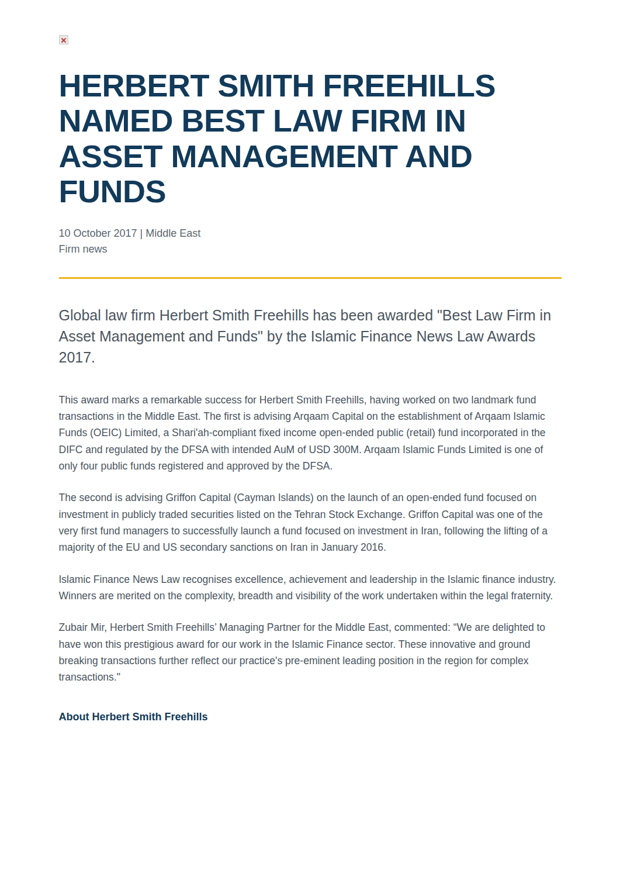Herbert Smith Freehills named Best Law Firm in Asset Management and Funds
10 October 2017 | Middle East Firm news
Global law firm Herbert Smith Freehills has been awarded "Best Law Firm in Asset Management and Funds" by the Islamic Finance News Law Awards 2017.
This award marks a remarkable success for Herbert Smith Freehills, having worked on two landmark fund transactions in the Middle East. The first is advising Arqaam Capital on the establishment of Arqaam Islamic Funds (OEIC) Limited, a Shari'ah-compliant fixed income open-ended public (retail) fund incorporated in the DIFC and regulated by the DFSA with intended AuM of USD 300M. Arqaam Islamic Funds Limited is one of only four public funds registered and approved by the DFSA.
The second is advising Griffon Capital (Cayman Islands) on the launch of an open-ended fund focused on investment in publicly traded securities listed on the Tehran Stock Exchange. Griffon Capital was one of the very first fund managers to successfully launch a fund focused on investment in Iran, following the lifting of a majority of the EU and US secondary sanctions on Iran in January 2016.
Islamic Finance News Law recognises excellence, achievement and leadership in the Islamic finance industry. Winners are merited on the complexity, breadth and visibility of the work undertaken within the legal fraternity.
Zubair Mir, Herbert Smith Freehills’ Managing Partner for the Middle East, commented: “We are delighted to have won this prestigious award for our work in the Islamic Finance sector. These innovative and ground breaking transactions further reflect our practice's pre-eminent leading position in the region for complex transactions."
About Herbert Smith Freehills